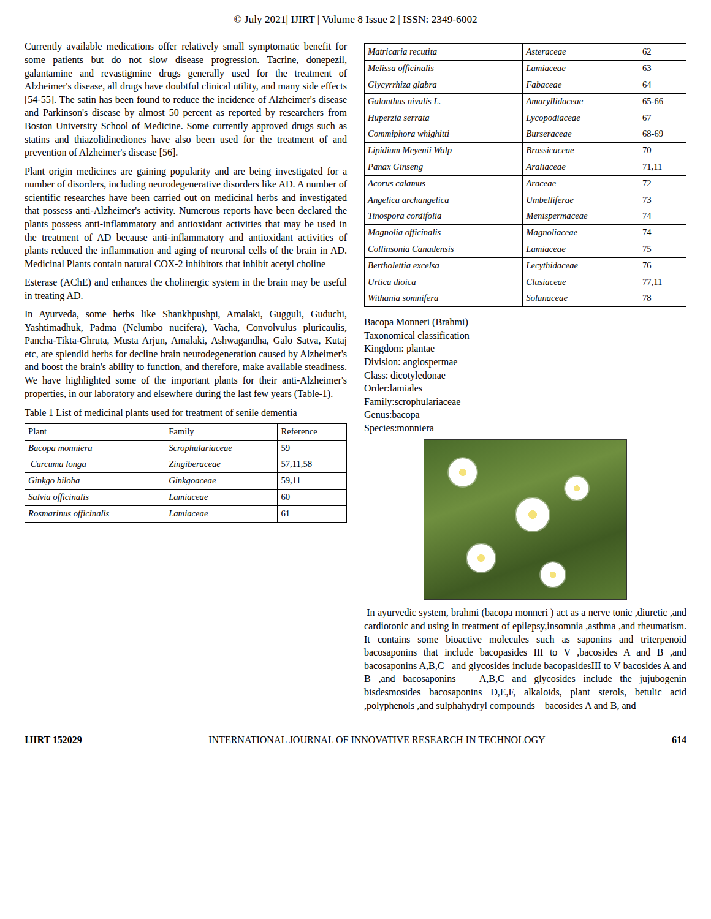© July 2021| IJIRT | Volume 8 Issue 2 | ISSN: 2349-6002
Currently available medications offer relatively small symptomatic benefit for some patients but do not slow disease progression. Tacrine, donepezil, galantamine and revastigmine drugs generally used for the treatment of Alzheimer's disease, all drugs have doubtful clinical utility, and many side effects [54-55]. The satin has been found to reduce the incidence of Alzheimer's disease and Parkinson's disease by almost 50 percent as reported by researchers from Boston University School of Medicine. Some currently approved drugs such as statins and thiazolidinediones have also been used for the treatment of and prevention of Alzheimer's disease [56].
Plant origin medicines are gaining popularity and are being investigated for a number of disorders, including neurodegenerative disorders like AD. A number of scientific researches have been carried out on medicinal herbs and investigated that possess anti-Alzheimer's activity. Numerous reports have been declared the plants possess anti-inflammatory and antioxidant activities that may be used in the treatment of AD because anti-inflammatory and antioxidant activities of plants reduced the inflammation and aging of neuronal cells of the brain in AD. Medicinal Plants contain natural COX-2 inhibitors that inhibit acetyl choline
Esterase (AChE) and enhances the cholinergic system in the brain may be useful in treating AD.
In Ayurveda, some herbs like Shankhpushpi, Amalaki, Gugguli, Guduchi, Yashtimadhuk, Padma (Nelumbo nucifera), Vacha, Convolvulus pluricaulis, Pancha-Tikta-Ghruta, Musta Arjun, Amalaki, Ashwagandha, Galo Satva, Kutaj etc, are splendid herbs for decline brain neurodegeneration caused by Alzheimer's and boost the brain's ability to function, and therefore, make available steadiness. We have highlighted some of the important plants for their anti-Alzheimer's properties, in our laboratory and elsewhere during the last few years (Table-1).
Table 1 List of medicinal plants used for treatment of senile dementia
| Plant | Family | Reference |
| Bacopa monniera | Scrophulariaceae | 59 |
| Curcuma longa | Zingiberaceae | 57,11,58 |
| Ginkgo biloba | Ginkgoaceae | 59,11 |
| Salvia officinalis | Lamiaceae | 60 |
| Rosmarinus officinalis | Lamiaceae | 61 |
| Matricaria recutita | Asteraceae | 62 |
| Melissa officinalis | Lamiaceae | 63 |
| Glycyrrhiza glabra | Fabaceae | 64 |
| Galanthus nivalis L. | Amaryllidaceae | 65-66 |
| Huperzia serrata | Lycopodiaceae | 67 |
| Commiphora whighitti | Burseraceae | 68-69 |
| Lipidium Meyenii Walp | Brassicaceae | 70 |
| Panax Ginseng | Araliaceae | 71,11 |
| Acorus calamus | Araceae | 72 |
| Angelica archangelica | Umbelliferae | 73 |
| Tinospora cordifolia | Menispermaceae | 74 |
| Magnolia officinalis | Magnoliaceae | 74 |
| Collinsonia Canadensis | Lamiaceae | 75 |
| Bertholettia excelsa | Lecythidaceae | 76 |
| Urtica dioica | Clusiaceae | 77,11 |
| Withania somnifera | Solanaceae | 78 |
Bacopa Monneri (Brahmi)
Taxonomical classification
Kingdom: plantae
Division: angiospermae
Class: dicotyledonae
Order:lamiales
Family:scrophulariaceae
Genus:bacopa
Species:monniera
In ayurvedic system, brahmi (bacopa monneri ) act as a nerve tonic ,diuretic ,and cardiotonic and using in treatment of epilepsy,insomnia ,asthma ,and rheumatism. It contains some bioactive molecules such as saponins and triterpenoid bacosaponins that include bacopasides III to V ,bacosides A and B ,and bacosaponins A,B,C and glycosides include bacopasidesIII to V bacosides A and B ,and bacosaponins A,B,C and glycosides include the jujubogenin bisdesmosides bacosaponins D,E,F, alkaloids, plant sterols, betulic acid ,polyphenols ,and sulphahydryl compounds bacosides A and B, and
IJIRT 152029 INTERNATIONAL JOURNAL OF INNOVATIVE RESEARCH IN TECHNOLOGY 614